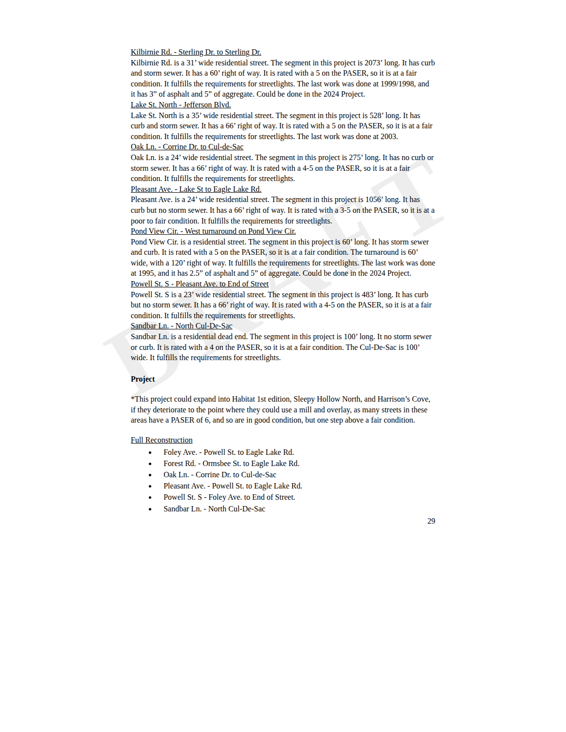DRAFT
Kilbirnie Rd. - Sterling Dr. to Sterling Dr.
Kilbirnie Rd. is a 31’ wide residential street. The segment in this project is 2073’ long. It has curb and storm sewer. It has a 60’ right of way. It is rated with a 5 on the PASER, so it is at a fair condition. It fulfills the requirements for streetlights. The last work was done at 1999/1998, and it has 3” of asphalt and 5” of aggregate. Could be done in the 2024 Project.
Lake St. North - Jefferson Blvd.
Lake St. North is a 35’ wide residential street. The segment in this project is 528’ long. It has curb and storm sewer. It has a 66’ right of way. It is rated with a 5 on the PASER, so it is at a fair condition. It fulfills the requirements for streetlights. The last work was done at 2003.
Oak Ln. - Corrine Dr. to Cul-de-Sac
Oak Ln. is a 24’ wide residential street. The segment in this project is 275’ long. It has no curb or storm sewer. It has a 66’ right of way. It is rated with a 4-5 on the PASER, so it is at a fair condition. It fulfills the requirements for streetlights.
Pleasant Ave. - Lake St to Eagle Lake Rd.
Pleasant Ave. is a 24’ wide residential street. The segment in this project is 1056’ long. It has curb but no storm sewer. It has a 66’ right of way. It is rated with a 3-5 on the PASER, so it is at a poor to fair condition. It fulfills the requirements for streetlights.
Pond View Cir. - West turnaround on Pond View Cir.
Pond View Cir. is a residential street. The segment in this project is 60’ long. It has storm sewer and curb. It is rated with a 5 on the PASER, so it is at a fair condition. The turnaround is 60’ wide, with a 120’ right of way. It fulfills the requirements for streetlights. The last work was done at 1995, and it has 2.5” of asphalt and 5” of aggregate. Could be done in the 2024 Project.
Powell St. S - Pleasant Ave. to End of Street
Powell St. S is a 23’ wide residential street. The segment in this project is 483’ long. It has curb but no storm sewer. It has a 66’ right of way. It is rated with a 4-5 on the PASER, so it is at a fair condition. It fulfills the requirements for streetlights.
Sandbar Ln. - North Cul-De-Sac
Sandbar Ln. is a residential dead end. The segment in this project is 100’ long. It no storm sewer or curb. It is rated with a 4 on the PASER, so it is at a fair condition. The Cul-De-Sac is 100’ wide. It fulfills the requirements for streetlights.
Project
*This project could expand into Habitat 1st edition, Sleepy Hollow North, and Harrison’s Cove, if they deteriorate to the point where they could use a mill and overlay, as many streets in these areas have a PASER of 6, and so are in good condition, but one step above a fair condition.
Full Reconstruction
Foley Ave. - Powell St. to Eagle Lake Rd.
Forest Rd. - Ormsbee St. to Eagle Lake Rd.
Oak Ln. - Corrine Dr. to Cul-de-Sac
Pleasant Ave. - Powell St. to Eagle Lake Rd.
Powell St. S - Foley Ave. to End of Street.
Sandbar Ln. - North Cul-De-Sac
29